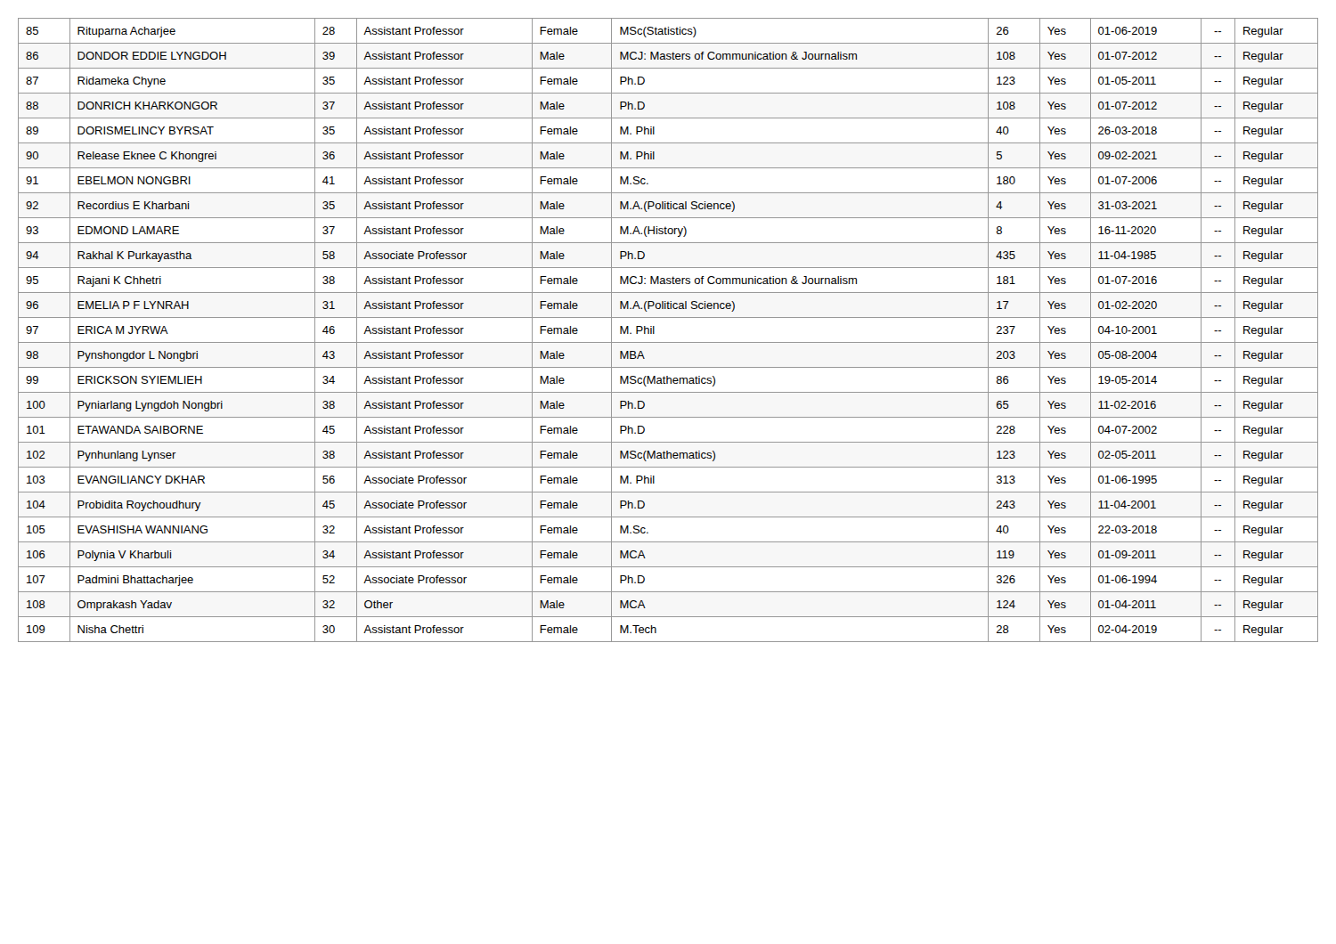| 85 | Rituparna Acharjee | 28 | Assistant Professor | Female | MSc(Statistics) | 26 | Yes | 01-06-2019 | -- | Regular |
| 86 | DONDOR EDDIE LYNGDOH | 39 | Assistant Professor | Male | MCJ: Masters of Communication & Journalism | 108 | Yes | 01-07-2012 | -- | Regular |
| 87 | Ridameka Chyne | 35 | Assistant Professor | Female | Ph.D | 123 | Yes | 01-05-2011 | -- | Regular |
| 88 | DONRICH KHARKONGOR | 37 | Assistant Professor | Male | Ph.D | 108 | Yes | 01-07-2012 | -- | Regular |
| 89 | DORISMELINCY BYRSAT | 35 | Assistant Professor | Female | M. Phil | 40 | Yes | 26-03-2018 | -- | Regular |
| 90 | Release Eknee C Khongrei | 36 | Assistant Professor | Male | M. Phil | 5 | Yes | 09-02-2021 | -- | Regular |
| 91 | EBELMON NONGBRI | 41 | Assistant Professor | Female | M.Sc. | 180 | Yes | 01-07-2006 | -- | Regular |
| 92 | Recordius E Kharbani | 35 | Assistant Professor | Male | M.A.(Political Science) | 4 | Yes | 31-03-2021 | -- | Regular |
| 93 | EDMOND LAMARE | 37 | Assistant Professor | Male | M.A.(History) | 8 | Yes | 16-11-2020 | -- | Regular |
| 94 | Rakhal K Purkayastha | 58 | Associate Professor | Male | Ph.D | 435 | Yes | 11-04-1985 | -- | Regular |
| 95 | Rajani K Chhetri | 38 | Assistant Professor | Female | MCJ: Masters of Communication & Journalism | 181 | Yes | 01-07-2016 | -- | Regular |
| 96 | EMELIA P F LYNRAH | 31 | Assistant Professor | Female | M.A.(Political Science) | 17 | Yes | 01-02-2020 | -- | Regular |
| 97 | ERICA M JYRWA | 46 | Assistant Professor | Female | M. Phil | 237 | Yes | 04-10-2001 | -- | Regular |
| 98 | Pynshongdor L Nongbri | 43 | Assistant Professor | Male | MBA | 203 | Yes | 05-08-2004 | -- | Regular |
| 99 | ERICKSON SYIEMLIEH | 34 | Assistant Professor | Male | MSc(Mathematics) | 86 | Yes | 19-05-2014 | -- | Regular |
| 100 | Pyniarlang Lyngdoh Nongbri | 38 | Assistant Professor | Male | Ph.D | 65 | Yes | 11-02-2016 | -- | Regular |
| 101 | ETAWANDA SAIBORNE | 45 | Assistant Professor | Female | Ph.D | 228 | Yes | 04-07-2002 | -- | Regular |
| 102 | Pynhunlang Lynser | 38 | Assistant Professor | Female | MSc(Mathematics) | 123 | Yes | 02-05-2011 | -- | Regular |
| 103 | EVANGILIANCY DKHAR | 56 | Associate Professor | Female | M. Phil | 313 | Yes | 01-06-1995 | -- | Regular |
| 104 | Probidita Roychoudhury | 45 | Associate Professor | Female | Ph.D | 243 | Yes | 11-04-2001 | -- | Regular |
| 105 | EVASHISHA WANNIANG | 32 | Assistant Professor | Female | M.Sc. | 40 | Yes | 22-03-2018 | -- | Regular |
| 106 | Polynia V Kharbuli | 34 | Assistant Professor | Female | MCA | 119 | Yes | 01-09-2011 | -- | Regular |
| 107 | Padmini Bhattacharjee | 52 | Associate Professor | Female | Ph.D | 326 | Yes | 01-06-1994 | -- | Regular |
| 108 | Omprakash Yadav | 32 | Other | Male | MCA | 124 | Yes | 01-04-2011 | -- | Regular |
| 109 | Nisha Chettri | 30 | Assistant Professor | Female | M.Tech | 28 | Yes | 02-04-2019 | -- | Regular |